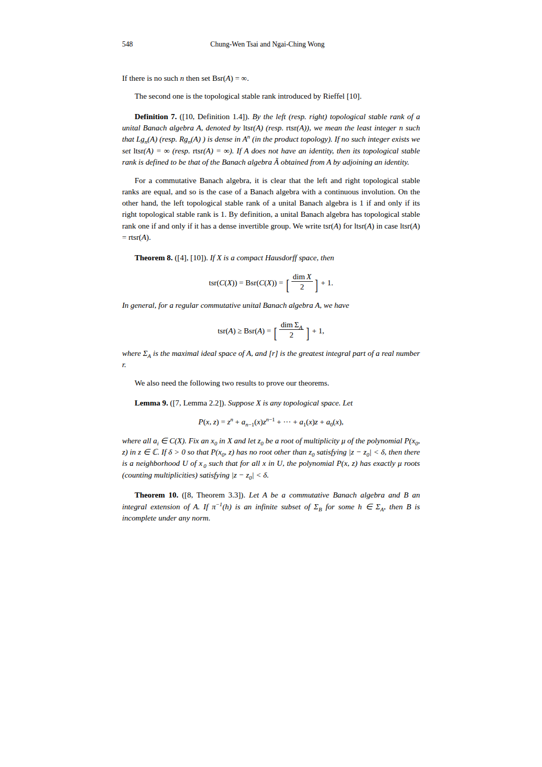548 Chung-Wen Tsai and Ngai-Ching Wong
If there is no such n then set Bsr(A) = ∞.
The second one is the topological stable rank introduced by Rieffel [10].
Definition 7. ([10, Definition 1.4]). By the left (resp. right) topological stable rank of a unital Banach algebra A, denoted by ltsr(A) (resp. rtsr(A)), we mean the least integer n such that Lgn(A) (resp. Rgn(A) ) is dense in An (in the product topology). If no such integer exists we set ltsr(A) = ∞ (resp. rtsr(A) = ∞). If A does not have an identity, then its topological stable rank is defined to be that of the Banach algebra Ã obtained from A by adjoining an identity.
For a commutative Banach algebra, it is clear that the left and right topological stable ranks are equal, and so is the case of a Banach algebra with a continuous involution. On the other hand, the left topological stable rank of a unital Banach algebra is 1 if and only if its right topological stable rank is 1. By definition, a unital Banach algebra has topological stable rank one if and only if it has a dense invertible group. We write tsr(A) for ltsr(A) in case ltsr(A) = rtsr(A).
Theorem 8. ([4], [10]). If X is a compact Hausdorff space, then
tsr(C(X)) = Bsr(C(X)) = [dim X 2] + 1.
In general, for a regular commutative unital Banach algebra A, we have
tsr(A) ≥ Bsr(A) = [dim ΣA 2] + 1,
where ΣA is the maximal ideal space of A, and [r] is the greatest integral part of a real number r.
We also need the following two results to prove our theorems.
Lemma 9. ([7, Lemma 2.2]). Suppose X is any topological space. Let
P(x, z) = zn + an−1(x)zn−1 + ··· + a1(x)z + a0(x),
where all ai ∈ C(X). Fix an x0 in X and let z0 be a root of multiplicity μ of the polynomial P(x0, z) in z ∈ ℂ. If δ > 0 so that P(x0, z) has no root other than z0 satisfying |z − z0| < δ, then there is a neighborhood U of x 0 such that for all x in U, the polynomial P(x, z) has exactly μ roots (counting multiplicities) satisfying |z − z0| < δ.
Theorem 10. ([8, Theorem 3.3]). Let A be a commutative Banach algebra and B an integral extension of A. If π−1(h) is an infinite subset of ΣB for some h ∈ ΣA, then B is incomplete under any norm.